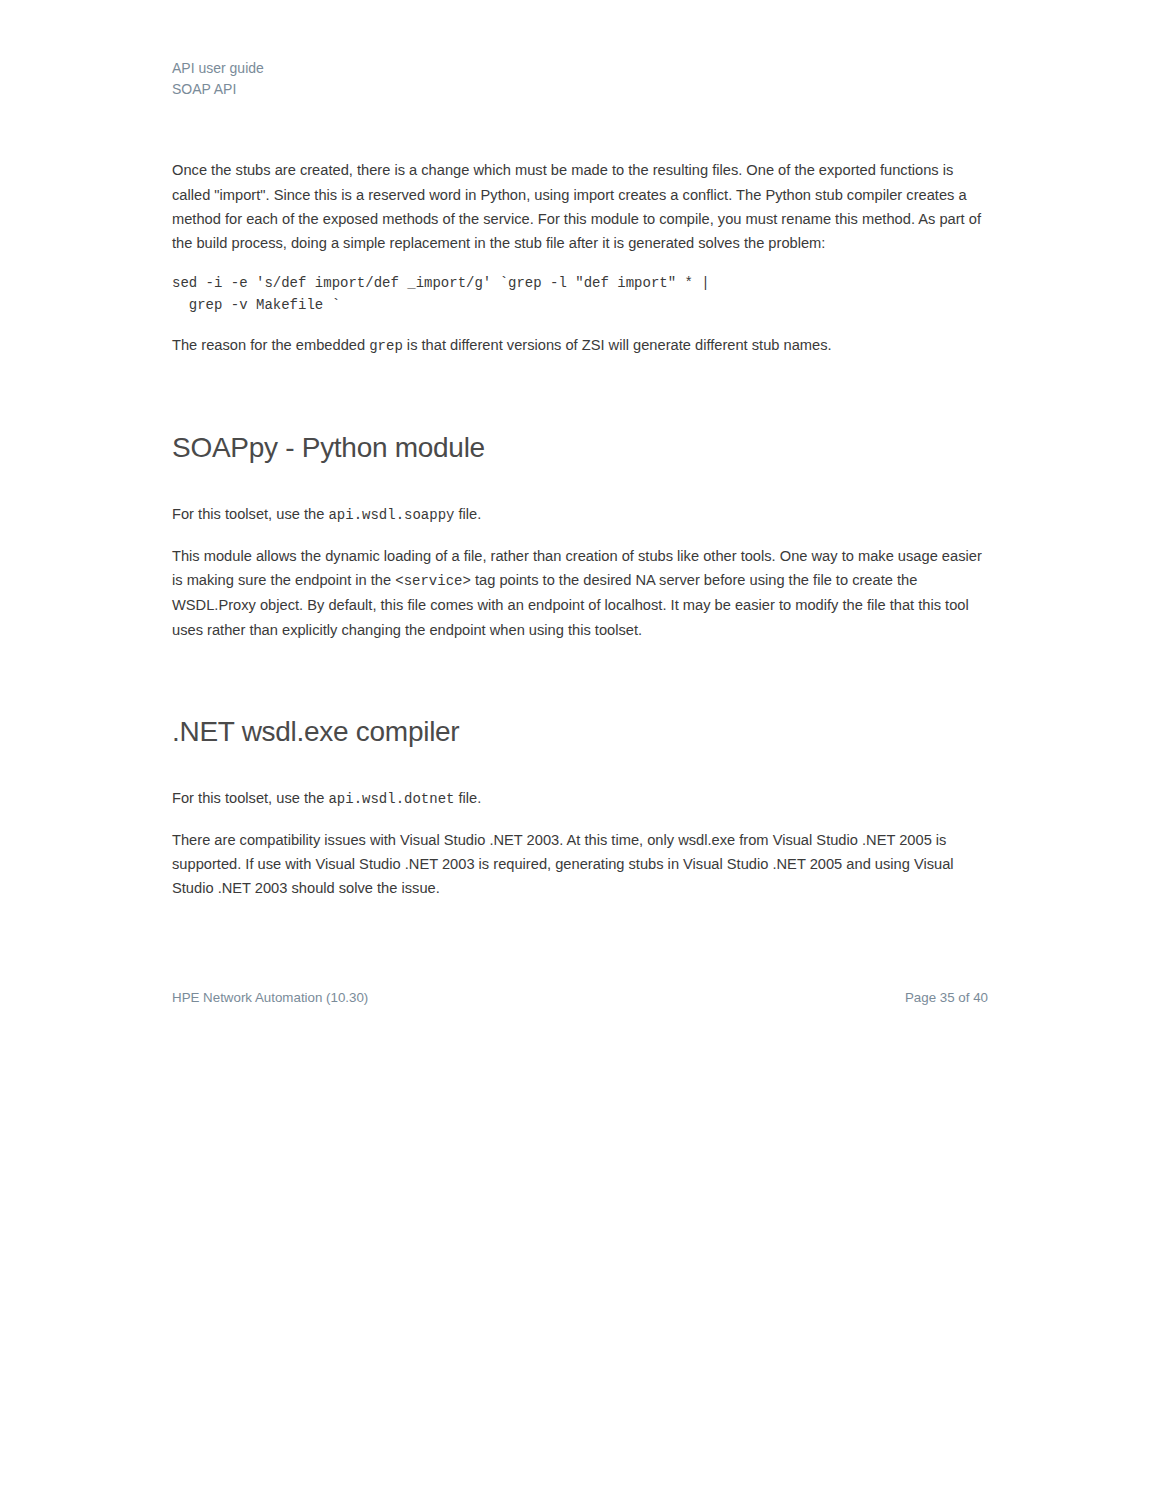API user guide SOAP API
Once the stubs are created, there is a change which must be made to the resulting files. One of the exported functions is called "import". Since this is a reserved word in Python, using import creates a conflict. The Python stub compiler creates a method for each of the exposed methods of the service. For this module to compile, you must rename this method. As part of the build process, doing a simple replacement in the stub file after it is generated solves the problem:
sed -i -e 's/def import/def _import/g' `grep -l "def import" * |
  grep -v Makefile `
The reason for the embedded grep is that different versions of ZSI will generate different stub names.
SOAPpy - Python module
For this toolset, use the api.wsdl.soappy file.
This module allows the dynamic loading of a file, rather than creation of stubs like other tools. One way to make usage easier is making sure the endpoint in the <service> tag points to the desired NA server before using the file to create the WSDL.Proxy object. By default, this file comes with an endpoint of localhost. It may be easier to modify the file that this tool uses rather than explicitly changing the endpoint when using this toolset.
.NET wsdl.exe compiler
For this toolset, use the api.wsdl.dotnet file.
There are compatibility issues with Visual Studio .NET 2003. At this time, only wsdl.exe from Visual Studio .NET 2005 is supported. If use with Visual Studio .NET 2003 is required, generating stubs in Visual Studio .NET 2005 and using Visual Studio .NET 2003 should solve the issue.
HPE Network Automation (10.30) Page 35 of 40